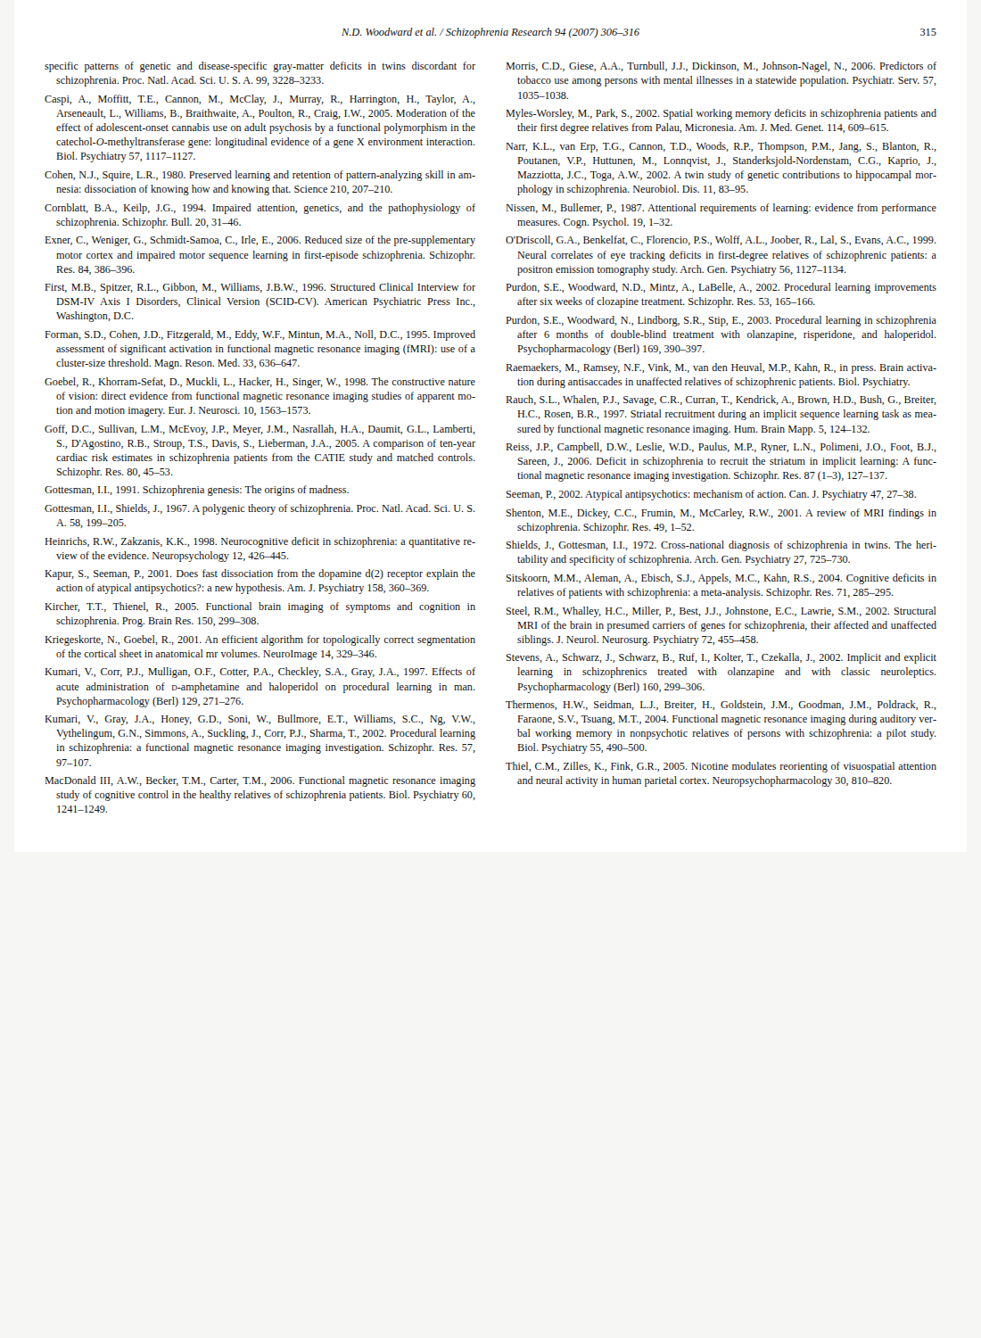N.D. Woodward et al. / Schizophrenia Research 94 (2007) 306–316 315
specific patterns of genetic and disease-specific gray-matter deficits in twins discordant for schizophrenia. Proc. Natl. Acad. Sci. U. S. A. 99, 3228–3233.
Caspi, A., Moffitt, T.E., Cannon, M., McClay, J., Murray, R., Harrington, H., Taylor, A., Arseneault, L., Williams, B., Braithwaite, A., Poulton, R., Craig, I.W., 2005. Moderation of the effect of adolescent-onset cannabis use on adult psychosis by a functional polymorphism in the catechol-O-methyltransferase gene: longitudinal evidence of a gene X environment interaction. Biol. Psychiatry 57, 1117–1127.
Cohen, N.J., Squire, L.R., 1980. Preserved learning and retention of pattern-analyzing skill in amnesia: dissociation of knowing how and knowing that. Science 210, 207–210.
Cornblatt, B.A., Keilp, J.G., 1994. Impaired attention, genetics, and the pathophysiology of schizophrenia. Schizophr. Bull. 20, 31–46.
Exner, C., Weniger, G., Schmidt-Samoa, C., Irle, E., 2006. Reduced size of the pre-supplementary motor cortex and impaired motor sequence learning in first-episode schizophrenia. Schizophr. Res. 84, 386–396.
First, M.B., Spitzer, R.L., Gibbon, M., Williams, J.B.W., 1996. Structured Clinical Interview for DSM-IV Axis I Disorders, Clinical Version (SCID-CV). American Psychiatric Press Inc., Washington, D.C.
Forman, S.D., Cohen, J.D., Fitzgerald, M., Eddy, W.F., Mintun, M.A., Noll, D.C., 1995. Improved assessment of significant activation in functional magnetic resonance imaging (fMRI): use of a cluster-size threshold. Magn. Reson. Med. 33, 636–647.
Goebel, R., Khorram-Sefat, D., Muckli, L., Hacker, H., Singer, W., 1998. The constructive nature of vision: direct evidence from functional magnetic resonance imaging studies of apparent motion and motion imagery. Eur. J. Neurosci. 10, 1563–1573.
Goff, D.C., Sullivan, L.M., McEvoy, J.P., Meyer, J.M., Nasrallah, H.A., Daumit, G.L., Lamberti, S., D'Agostino, R.B., Stroup, T.S., Davis, S., Lieberman, J.A., 2005. A comparison of ten-year cardiac risk estimates in schizophrenia patients from the CATIE study and matched controls. Schizophr. Res. 80, 45–53.
Gottesman, I.I., 1991. Schizophrenia genesis: The origins of madness.
Gottesman, I.I., Shields, J., 1967. A polygenic theory of schizophrenia. Proc. Natl. Acad. Sci. U. S. A. 58, 199–205.
Heinrichs, R.W., Zakzanis, K.K., 1998. Neurocognitive deficit in schizophrenia: a quantitative review of the evidence. Neuropsychology 12, 426–445.
Kapur, S., Seeman, P., 2001. Does fast dissociation from the dopamine d(2) receptor explain the action of atypical antipsychotics?: a new hypothesis. Am. J. Psychiatry 158, 360–369.
Kircher, T.T., Thienel, R., 2005. Functional brain imaging of symptoms and cognition in schizophrenia. Prog. Brain Res. 150, 299–308.
Kriegeskorte, N., Goebel, R., 2001. An efficient algorithm for topologically correct segmentation of the cortical sheet in anatomical mr volumes. NeuroImage 14, 329–346.
Kumari, V., Corr, P.J., Mulligan, O.F., Cotter, P.A., Checkley, S.A., Gray, J.A., 1997. Effects of acute administration of d-amphetamine and haloperidol on procedural learning in man. Psychopharmacology (Berl) 129, 271–276.
Kumari, V., Gray, J.A., Honey, G.D., Soni, W., Bullmore, E.T., Williams, S.C., Ng, V.W., Vythelingum, G.N., Simmons, A., Suckling, J., Corr, P.J., Sharma, T., 2002. Procedural learning in schizophrenia: a functional magnetic resonance imaging investigation. Schizophr. Res. 57, 97–107.
MacDonald III, A.W., Becker, T.M., Carter, T.M., 2006. Functional magnetic resonance imaging study of cognitive control in the healthy relatives of schizophrenia patients. Biol. Psychiatry 60, 1241–1249.
Morris, C.D., Giese, A.A., Turnbull, J.J., Dickinson, M., Johnson-Nagel, N., 2006. Predictors of tobacco use among persons with mental illnesses in a statewide population. Psychiatr. Serv. 57, 1035–1038.
Myles-Worsley, M., Park, S., 2002. Spatial working memory deficits in schizophrenia patients and their first degree relatives from Palau, Micronesia. Am. J. Med. Genet. 114, 609–615.
Narr, K.L., van Erp, T.G., Cannon, T.D., Woods, R.P., Thompson, P.M., Jang, S., Blanton, R., Poutanen, V.P., Huttunen, M., Lonnqvist, J., Standerksjold-Nordenstam, C.G., Kaprio, J., Mazziotta, J.C., Toga, A.W., 2002. A twin study of genetic contributions to hippocampal morphology in schizophrenia. Neurobiol. Dis. 11, 83–95.
Nissen, M., Bullemer, P., 1987. Attentional requirements of learning: evidence from performance measures. Cogn. Psychol. 19, 1–32.
O'Driscoll, G.A., Benkelfat, C., Florencio, P.S., Wolff, A.L., Joober, R., Lal, S., Evans, A.C., 1999. Neural correlates of eye tracking deficits in first-degree relatives of schizophrenic patients: a positron emission tomography study. Arch. Gen. Psychiatry 56, 1127–1134.
Purdon, S.E., Woodward, N.D., Mintz, A., LaBelle, A., 2002. Procedural learning improvements after six weeks of clozapine treatment. Schizophr. Res. 53, 165–166.
Purdon, S.E., Woodward, N., Lindborg, S.R., Stip, E., 2003. Procedural learning in schizophrenia after 6 months of double-blind treatment with olanzapine, risperidone, and haloperidol. Psychopharmacology (Berl) 169, 390–397.
Raemaekers, M., Ramsey, N.F., Vink, M., van den Heuval, M.P., Kahn, R., in press. Brain activation during antisaccades in unaffected relatives of schizophrenic patients. Biol. Psychiatry.
Rauch, S.L., Whalen, P.J., Savage, C.R., Curran, T., Kendrick, A., Brown, H.D., Bush, G., Breiter, H.C., Rosen, B.R., 1997. Striatal recruitment during an implicit sequence learning task as measured by functional magnetic resonance imaging. Hum. Brain Mapp. 5, 124–132.
Reiss, J.P., Campbell, D.W., Leslie, W.D., Paulus, M.P., Ryner, L.N., Polimeni, J.O., Foot, B.J., Sareen, J., 2006. Deficit in schizophrenia to recruit the striatum in implicit learning: A functional magnetic resonance imaging investigation. Schizophr. Res. 87 (1–3), 127–137.
Seeman, P., 2002. Atypical antipsychotics: mechanism of action. Can. J. Psychiatry 47, 27–38.
Shenton, M.E., Dickey, C.C., Frumin, M., McCarley, R.W., 2001. A review of MRI findings in schizophrenia. Schizophr. Res. 49, 1–52.
Shields, J., Gottesman, I.I., 1972. Cross-national diagnosis of schizophrenia in twins. The heritability and specificity of schizophrenia. Arch. Gen. Psychiatry 27, 725–730.
Sitskoorn, M.M., Aleman, A., Ebisch, S.J., Appels, M.C., Kahn, R.S., 2004. Cognitive deficits in relatives of patients with schizophrenia: a meta-analysis. Schizophr. Res. 71, 285–295.
Steel, R.M., Whalley, H.C., Miller, P., Best, J.J., Johnstone, E.C., Lawrie, S.M., 2002. Structural MRI of the brain in presumed carriers of genes for schizophrenia, their affected and unaffected siblings. J. Neurol. Neurosurg. Psychiatry 72, 455–458.
Stevens, A., Schwarz, J., Schwarz, B., Ruf, I., Kolter, T., Czekalla, J., 2002. Implicit and explicit learning in schizophrenics treated with olanzapine and with classic neuroleptics. Psychopharmacology (Berl) 160, 299–306.
Thermenos, H.W., Seidman, L.J., Breiter, H., Goldstein, J.M., Goodman, J.M., Poldrack, R., Faraone, S.V., Tsuang, M.T., 2004. Functional magnetic resonance imaging during auditory verbal working memory in nonpsychotic relatives of persons with schizophrenia: a pilot study. Biol. Psychiatry 55, 490–500.
Thiel, C.M., Zilles, K., Fink, G.R., 2005. Nicotine modulates reorienting of visuospatial attention and neural activity in human parietal cortex. Neuropsychopharmacology 30, 810–820.